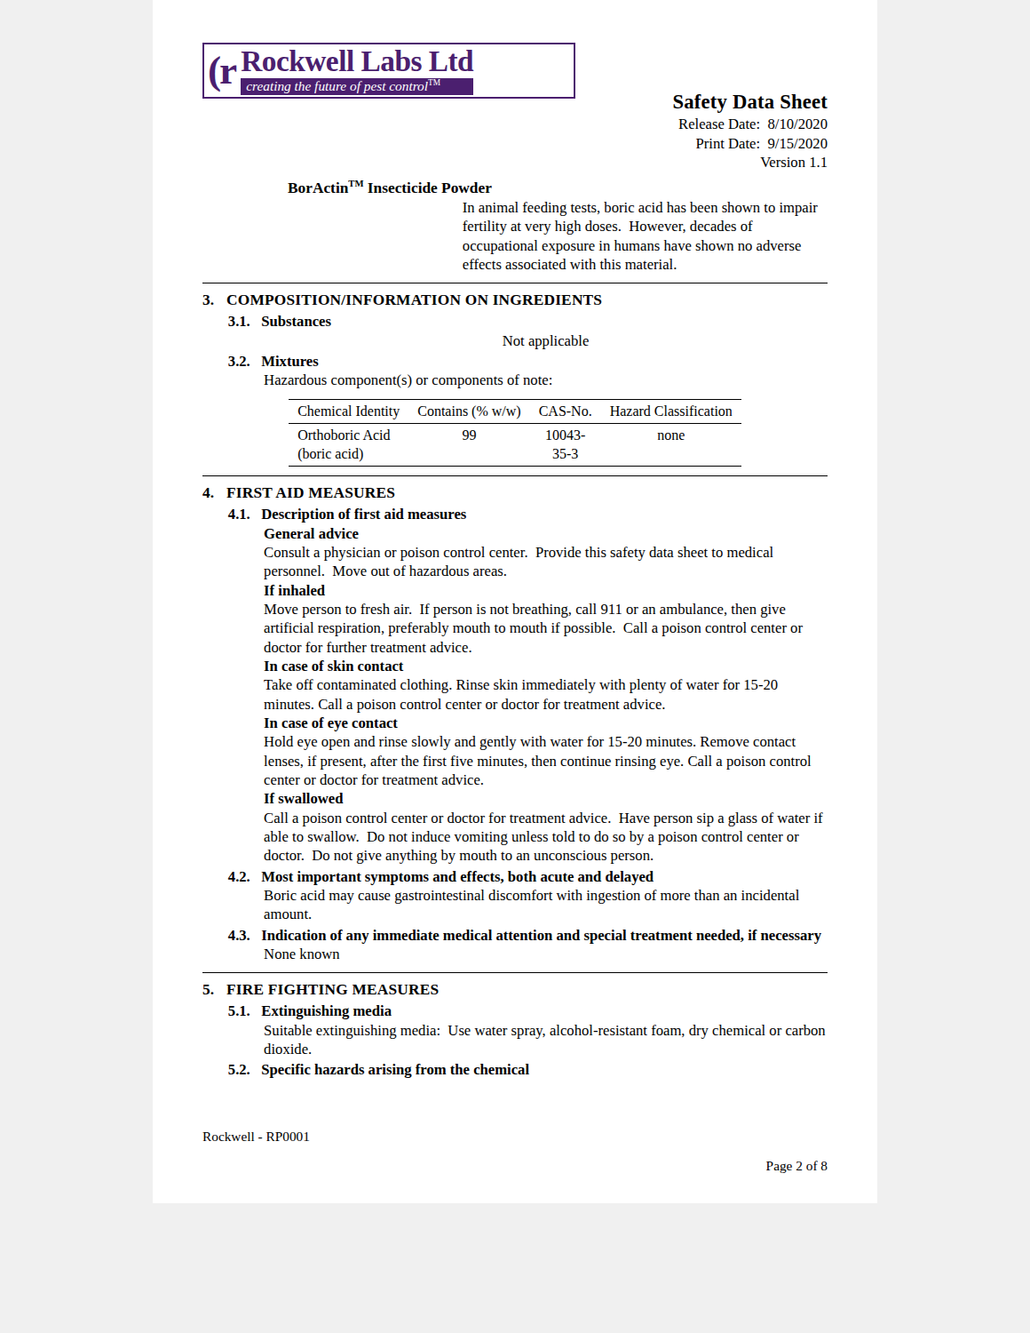(r
Rockwell Labs Ltd
creating the future of pest controlTM
Safety Data Sheet
Release Date: 8/10/2020
Print Date: 9/15/2020
Version 1.1
BorActinTM Insecticide Powder
In animal feeding tests, boric acid has been shown to impair fertility at very high doses. However, decades of occupational exposure in humans have shown no adverse effects associated with this material.
3. COMPOSITION/INFORMATION ON INGREDIENTS
3.1. Substances
Not applicable
3.2. Mixtures
Hazardous component(s) or components of note:
| Chemical Identity | Contains (% w/w) | CAS-No. | Hazard Classification |
| --- | --- | --- | --- |
| Orthoboric Acid (boric acid) | 99 | 10043-35-3 | none |
4. FIRST AID MEASURES
4.1. Description of first aid measures
General advice
Consult a physician or poison control center. Provide this safety data sheet to medical personnel. Move out of hazardous areas.
If inhaled
Move person to fresh air. If person is not breathing, call 911 or an ambulance, then give artificial respiration, preferably mouth to mouth if possible. Call a poison control center or doctor for further treatment advice.
In case of skin contact
Take off contaminated clothing. Rinse skin immediately with plenty of water for 15-20 minutes. Call a poison control center or doctor for treatment advice.
In case of eye contact
Hold eye open and rinse slowly and gently with water for 15-20 minutes. Remove contact lenses, if present, after the first five minutes, then continue rinsing eye. Call a poison control center or doctor for treatment advice.
If swallowed
Call a poison control center or doctor for treatment advice. Have person sip a glass of water if able to swallow. Do not induce vomiting unless told to do so by a poison control center or doctor. Do not give anything by mouth to an unconscious person.
4.2. Most important symptoms and effects, both acute and delayed
Boric acid may cause gastrointestinal discomfort with ingestion of more than an incidental amount.
4.3. Indication of any immediate medical attention and special treatment needed, if necessary
None known
5. FIRE FIGHTING MEASURES
5.1. Extinguishing media
Suitable extinguishing media: Use water spray, alcohol-resistant foam, dry chemical or carbon dioxide.
5.2. Specific hazards arising from the chemical
Rockwell - RP0001
Page 2 of 8